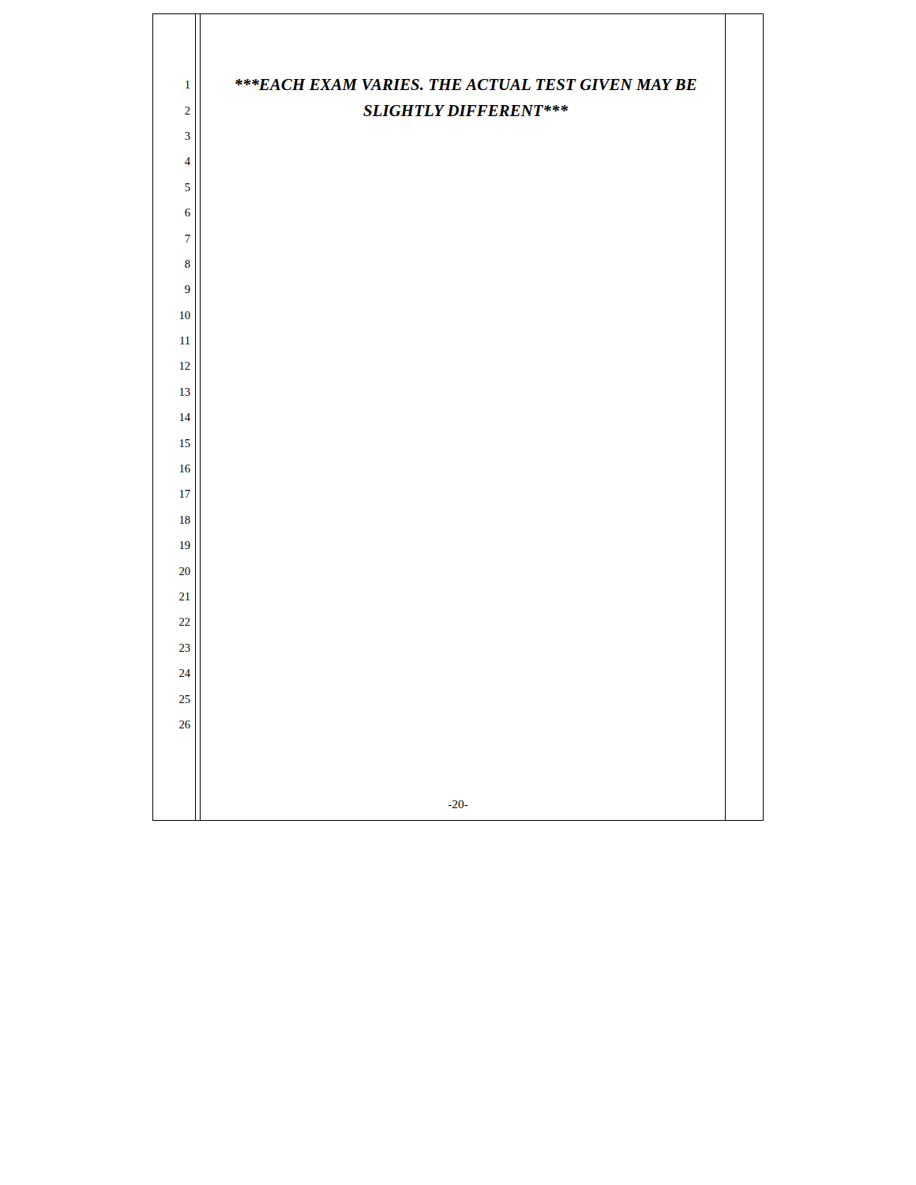1
2
3
4
5
6
7
8
9
10
11
12
13
14
15
16
17
18
19
20
21
22
23
24
25
26
***EACH EXAM VARIES. THE ACTUAL TEST GIVEN MAY BE SLIGHTLY DIFFERENT***
-20-